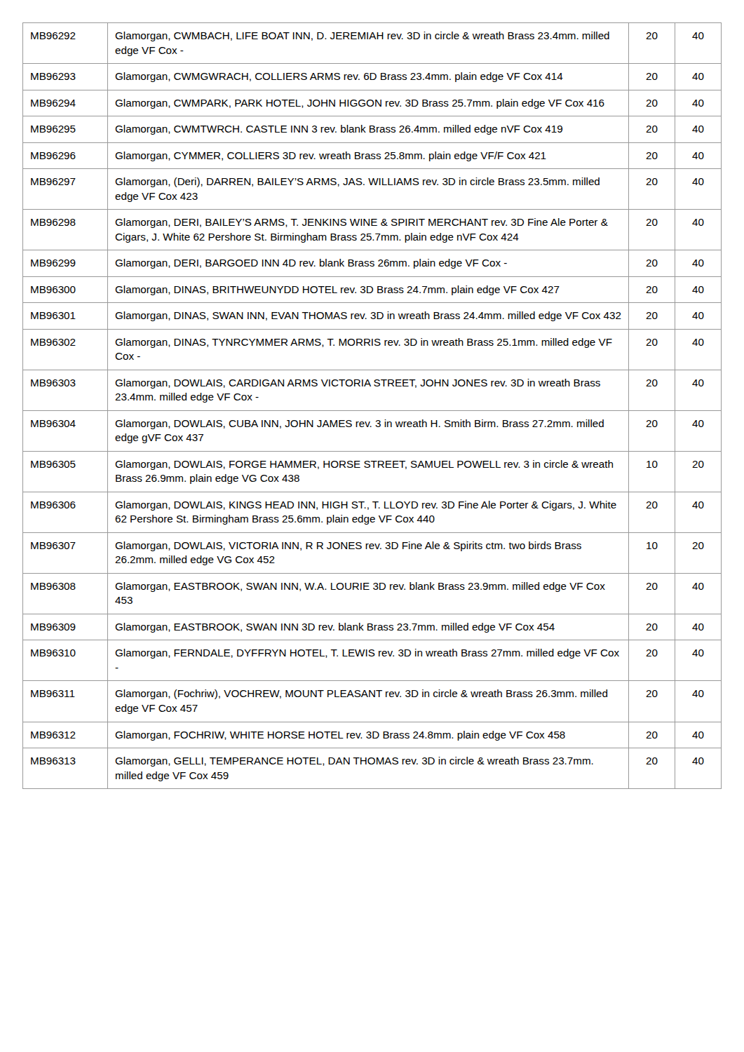| MB96292 | Glamorgan, CWMBACH, LIFE BOAT INN, D. JEREMIAH rev. 3D in circle & wreath Brass 23.4mm. milled edge VF Cox - | 20 | 40 |
| MB96293 | Glamorgan, CWMGWRACH, COLLIERS ARMS rev. 6D Brass 23.4mm. plain edge VF Cox 414 | 20 | 40 |
| MB96294 | Glamorgan, CWMPARK, PARK HOTEL, JOHN HIGGON rev. 3D Brass 25.7mm. plain edge VF Cox 416 | 20 | 40 |
| MB96295 | Glamorgan, CWMTWRCH. CASTLE INN 3 rev. blank Brass 26.4mm. milled edge nVF Cox 419 | 20 | 40 |
| MB96296 | Glamorgan, CYMMER, COLLIERS 3D rev. wreath Brass 25.8mm. plain edge VF/F Cox 421 | 20 | 40 |
| MB96297 | Glamorgan, (Deri), DARREN, BAILEY’S ARMS, JAS. WILLIAMS rev. 3D in circle Brass 23.5mm. milled edge VF Cox 423 | 20 | 40 |
| MB96298 | Glamorgan, DERI, BAILEY’S ARMS, T. JENKINS WINE & SPIRIT MERCHANT rev. 3D Fine Ale Porter & Cigars, J. White 62 Pershore St. Birmingham Brass 25.7mm. plain edge nVF Cox 424 | 20 | 40 |
| MB96299 | Glamorgan, DERI, BARGOED INN 4D rev. blank Brass 26mm. plain edge VF Cox - | 20 | 40 |
| MB96300 | Glamorgan, DINAS, BRITHWEUNYDD HOTEL rev. 3D Brass 24.7mm. plain edge VF Cox 427 | 20 | 40 |
| MB96301 | Glamorgan, DINAS, SWAN INN, EVAN THOMAS rev. 3D in wreath Brass 24.4mm. milled edge VF Cox 432 | 20 | 40 |
| MB96302 | Glamorgan, DINAS, TYNRCYMMER ARMS, T. MORRIS rev. 3D in wreath Brass 25.1mm. milled edge VF Cox - | 20 | 40 |
| MB96303 | Glamorgan, DOWLAIS, CARDIGAN ARMS VICTORIA STREET, JOHN JONES rev. 3D in wreath Brass 23.4mm. milled edge VF Cox - | 20 | 40 |
| MB96304 | Glamorgan, DOWLAIS, CUBA INN, JOHN JAMES rev. 3 in wreath H. Smith Birm. Brass 27.2mm. milled edge gVF Cox 437 | 20 | 40 |
| MB96305 | Glamorgan, DOWLAIS, FORGE HAMMER, HORSE STREET, SAMUEL POWELL rev. 3 in circle & wreath Brass 26.9mm. plain edge VG Cox 438 | 10 | 20 |
| MB96306 | Glamorgan, DOWLAIS, KINGS HEAD INN, HIGH ST., T. LLOYD rev. 3D Fine Ale Porter & Cigars, J. White 62 Pershore St. Birmingham Brass 25.6mm. plain edge VF Cox 440 | 20 | 40 |
| MB96307 | Glamorgan, DOWLAIS, VICTORIA INN, R R JONES rev. 3D Fine Ale & Spirits ctm. two birds Brass 26.2mm. milled edge VG Cox 452 | 10 | 20 |
| MB96308 | Glamorgan, EASTBROOK, SWAN INN, W.A. LOURIE 3D rev. blank Brass 23.9mm. milled edge VF Cox 453 | 20 | 40 |
| MB96309 | Glamorgan, EASTBROOK, SWAN INN 3D rev. blank Brass 23.7mm. milled edge VF Cox 454 | 20 | 40 |
| MB96310 | Glamorgan, FERNDALE, DYFFRYN HOTEL, T. LEWIS rev. 3D in wreath Brass 27mm. milled edge VF Cox - | 20 | 40 |
| MB96311 | Glamorgan, (Fochriw), VOCHREW, MOUNT PLEASANT rev. 3D in circle & wreath Brass 26.3mm. milled edge VF Cox 457 | 20 | 40 |
| MB96312 | Glamorgan, FOCHRIW, WHITE HORSE HOTEL rev. 3D Brass 24.8mm. plain edge VF Cox 458 | 20 | 40 |
| MB96313 | Glamorgan, GELLI, TEMPERANCE HOTEL, DAN THOMAS rev. 3D in circle & wreath Brass 23.7mm. milled edge VF Cox 459 | 20 | 40 |